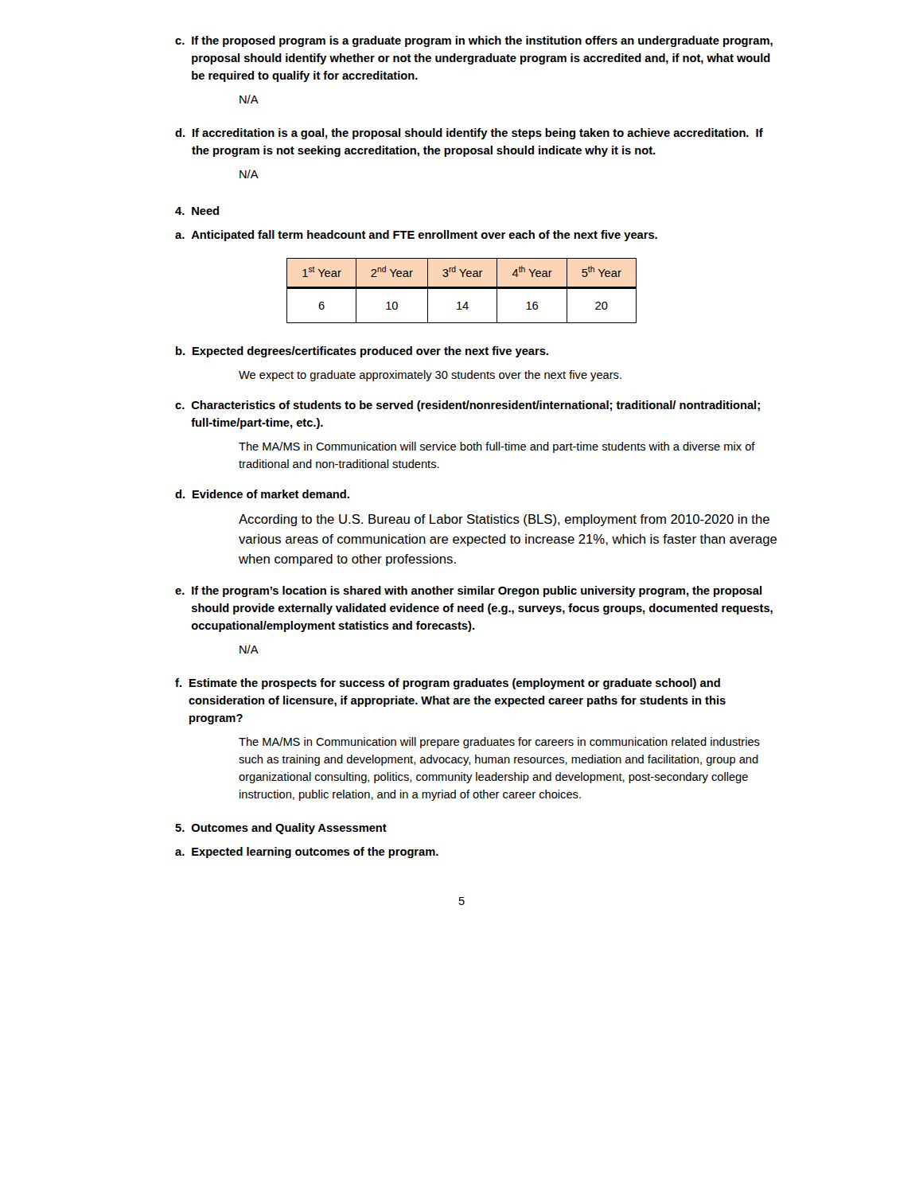c.
If the proposed program is a graduate program in which the institution offers an undergraduate program, proposal should identify whether or not the undergraduate program is accredited and, if not, what would be required to qualify it for accreditation.
N/A
d.
If accreditation is a goal, the proposal should identify the steps being taken to achieve accreditation. If the program is not seeking accreditation, the proposal should indicate why it is not.
N/A
4.
Need
a.
Anticipated fall term headcount and FTE enrollment over each of the next five years.
| 1 st Year | 2 nd Year | 3 rd Year | 4 th Year | 5 th Year |
| --- | --- | --- | --- | --- |
| 6 | 10 | 14 | 16 | 20 |
b.
Expected degrees/certificates produced over the next five years.
We expect to graduate approximately 30 students over the next five years.
c.
Characteristics of students to be served (resident/nonresident/international; traditional/ nontraditional; full-time/part-time, etc.).
The MA/MS in Communication will service both full-time and part-time students with a diverse mix of traditional and non-traditional students.
d.
Evidence of market demand.
According to the U.S. Bureau of Labor Statistics (BLS), employment from 2010-2020 in the various areas of communication are expected to increase 21%, which is faster than average when compared to other professions.
e.
If the program’s location is shared with another similar Oregon public university program, the proposal should provide externally validated evidence of need (e.g., surveys, focus groups, documented requests, occupational/employment statistics and forecasts).
N/A
f.
Estimate the prospects for success of program graduates (employment or graduate school) and consideration of licensure, if appropriate. What are the expected career paths for students in this program?
The MA/MS in Communication will prepare graduates for careers in communication related industries such as training and development, advocacy, human resources, mediation and facilitation, group and organizational consulting, politics, community leadership and development, post-secondary college instruction, public relation, and in a myriad of other career choices.
5.
Outcomes and Quality Assessment
a.
Expected learning outcomes of the program.
5